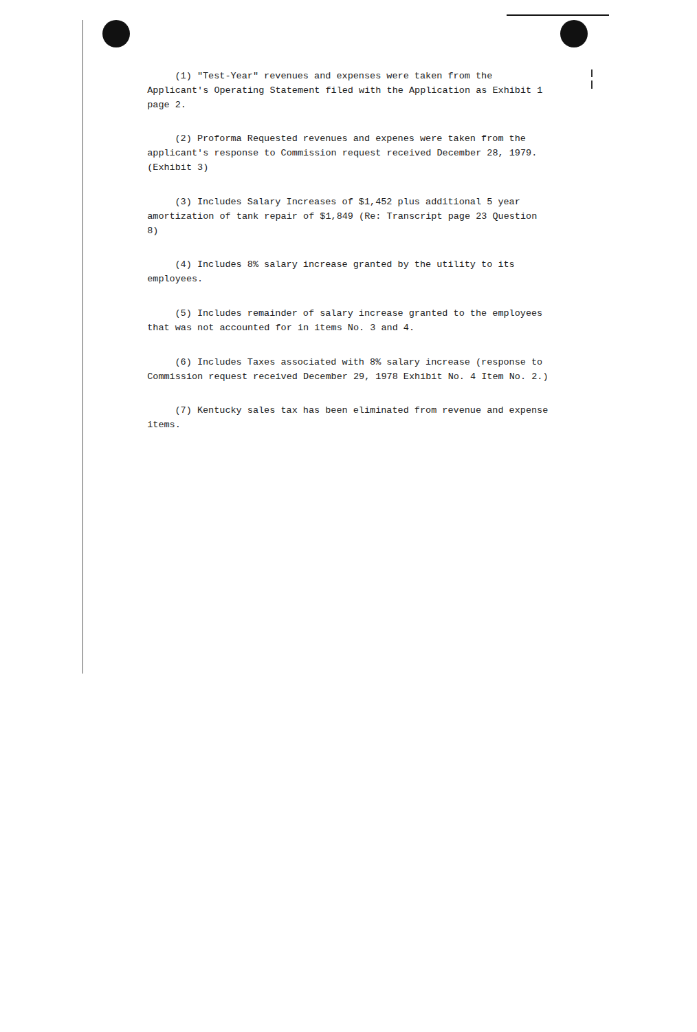(1) "Test-Year" revenues and expenses were taken from the Applicant's Operating Statement filed with the Application as Exhibit 1 page 2.
(2) Proforma Requested revenues and expenes were taken from the applicant's response to Commission request received December 28, 1979. (Exhibit 3)
(3) Includes Salary Increases of $1,452 plus additional 5 year amortization of tank repair of $1,849 (Re: Transcript page 23 Question 8)
(4) Includes 8% salary increase granted by the utility to its employees.
(5) Includes remainder of salary increase granted to the employees that was not accounted for in items No. 3 and 4.
(6) Includes Taxes associated with 8% salary increase (response to Commission request received December 29, 1978 Exhibit No. 4 Item No. 2.)
(7) Kentucky sales tax has been eliminated from revenue and expense items.